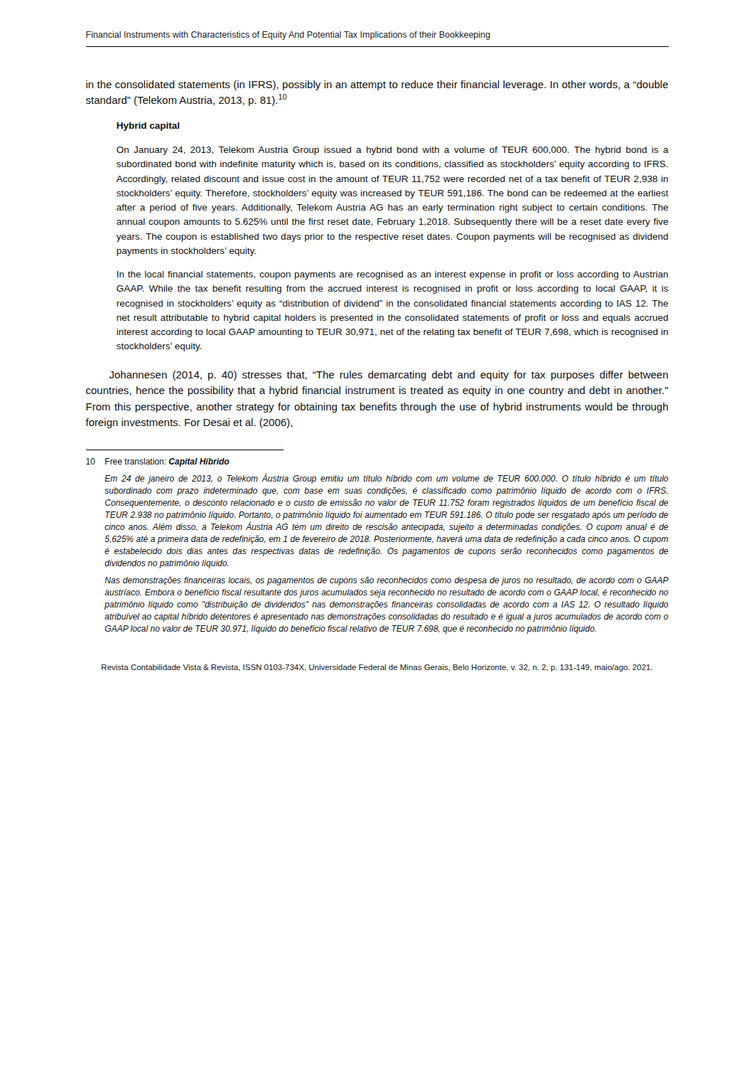Financial Instruments with Characteristics of Equity And Potential Tax Implications of their Bookkeeping
in the consolidated statements (in IFRS), possibly in an attempt to reduce their financial leverage. In other words, a “double standard” (Telekom Austria, 2013, p. 81).10
Hybrid capital
On January 24, 2013, Telekom Austria Group issued a hybrid bond with a volume of TEUR 600,000. The hybrid bond is a subordinated bond with indefinite maturity which is, based on its conditions, classified as stockholders’ equity according to IFRS. Accordingly, related discount and issue cost in the amount of TEUR 11,752 were recorded net of a tax benefit of TEUR 2,938 in stockholders’ equity. Therefore, stockholders’ equity was increased by TEUR 591,186. The bond can be redeemed at the earliest after a period of five years. Additionally, Telekom Austria AG has an early termination right subject to certain conditions. The annual coupon amounts to 5.625% until the first reset date, February 1,2018. Subsequently there will be a reset date every five years. The coupon is established two days prior to the respective reset dates. Coupon payments will be recognised as dividend payments in stockholders’ equity.
In the local financial statements, coupon payments are recognised as an interest expense in profit or loss according to Austrian GAAP. While the tax benefit resulting from the accrued interest is recognised in profit or loss according to local GAAP, it is recognised in stockholders’ equity as “distribution of dividend” in the consolidated financial statements according to IAS 12. The net result attributable to hybrid capital holders is presented in the consolidated statements of profit or loss and equals accrued interest according to local GAAP amounting to TEUR 30,971, net of the relating tax benefit of TEUR 7,698, which is recognised in stockholders’ equity.
Johannesen (2014, p. 40) stresses that, “The rules demarcating debt and equity for tax purposes differ between countries, hence the possibility that a hybrid financial instrument is treated as equity in one country and debt in another." From this perspective, another strategy for obtaining tax benefits through the use of hybrid instruments would be through foreign investments. For Desai et al. (2006),
10
Free translation: Capital Híbrido
Em 24 de janeiro de 2013, o Telekom Áustria Group emitiu um título híbrido com um volume de TEUR 600.000. O título híbrido é um título subordinado com prazo indeterminado que, com base em suas condições, é classificado como patrimônio líquido de acordo com o IFRS. Consequentemente, o desconto relacionado e o custo de emissão no valor de TEUR 11.752 foram registrados líquidos de um benefício fiscal de TEUR 2.938 no patrimônio líquido. Portanto, o patrimônio líquido foi aumentado em TEUR 591.186. O título pode ser resgatado após um período de cinco anos. Além disso, a Telekom Áustria AG tem um direito de rescisão antecipada, sujeito a determinadas condições. O cupom anual é de 5,625% até a primeira data de redefinição, em 1 de fevereiro de 2018. Posteriormente, haverá uma data de redefinição a cada cinco anos. O cupom é estabelecido dois dias antes das respectivas datas de redefinição. Os pagamentos de cupons serão reconhecidos como pagamentos de dividendos no patrimônio líquido.
Nas demonstrações financeiras locais, os pagamentos de cupons são reconhecidos como despesa de juros no resultado, de acordo com o GAAP austríaco. Embora o benefício fiscal resultante dos juros acumulados seja reconhecido no resultado de acordo com o GAAP local, é reconhecido no patrimônio líquido como "distribuição de dividendos" nas demonstrações financeiras consolidadas de acordo com a IAS 12. O resultado líquido atribuível ao capital híbrido detentores é apresentado nas demonstrações consolidadas do resultado e é igual a juros acumulados de acordo com o GAAP local no valor de TEUR 30.971, líquido do benefício fiscal relativo de TEUR 7.698, que é reconhecido no patrimônio líquido.
Revista Contabilidade Vista & Revista, ISSN 0103-734X, Universidade Federal de Minas Gerais, Belo Horizonte, v. 32, n. 2, p. 131-149, maio/ago. 2021.